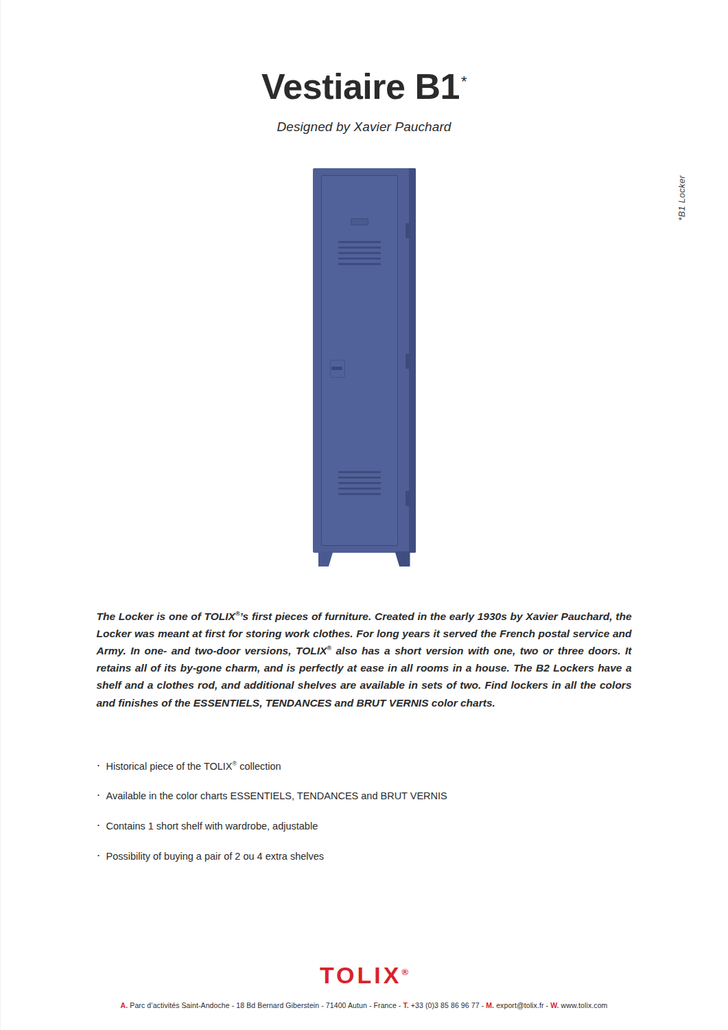Vestiaire B1*
Designed by Xavier Pauchard
*B1 Locker
The Locker is one of TOLIX®’s first pieces of furniture. Created in the early 1930s by Xavier Pauchard, the Locker was meant at first for storing work clothes. For long years it served the French postal service and Army. In one- and two-door versions, TOLIX® also has a short version with one, two or three doors. It retains all of its by-gone charm, and is perfectly at ease in all rooms in a house. The B2 Lockers have a shelf and a clothes rod, and additional shelves are available in sets of two. Find lockers in all the colors and finishes of the ESSENTIELS, TENDANCES and BRUT VERNIS color charts.
Historical piece of the TOLIX® collection
Available in the color charts ESSENTIELS, TENDANCES and BRUT VERNIS
Contains 1 short shelf with wardrobe, adjustable
Possibility of buying a pair of 2 ou 4 extra shelves
TOLIX®
A. Parc d’activités Saint-Andoche - 18 Bd Bernard Giberstein - 71400 Autun - France - T. +33 (0)3 85 86 96 77 - M. export@tolix.fr - W. www.tolix.com